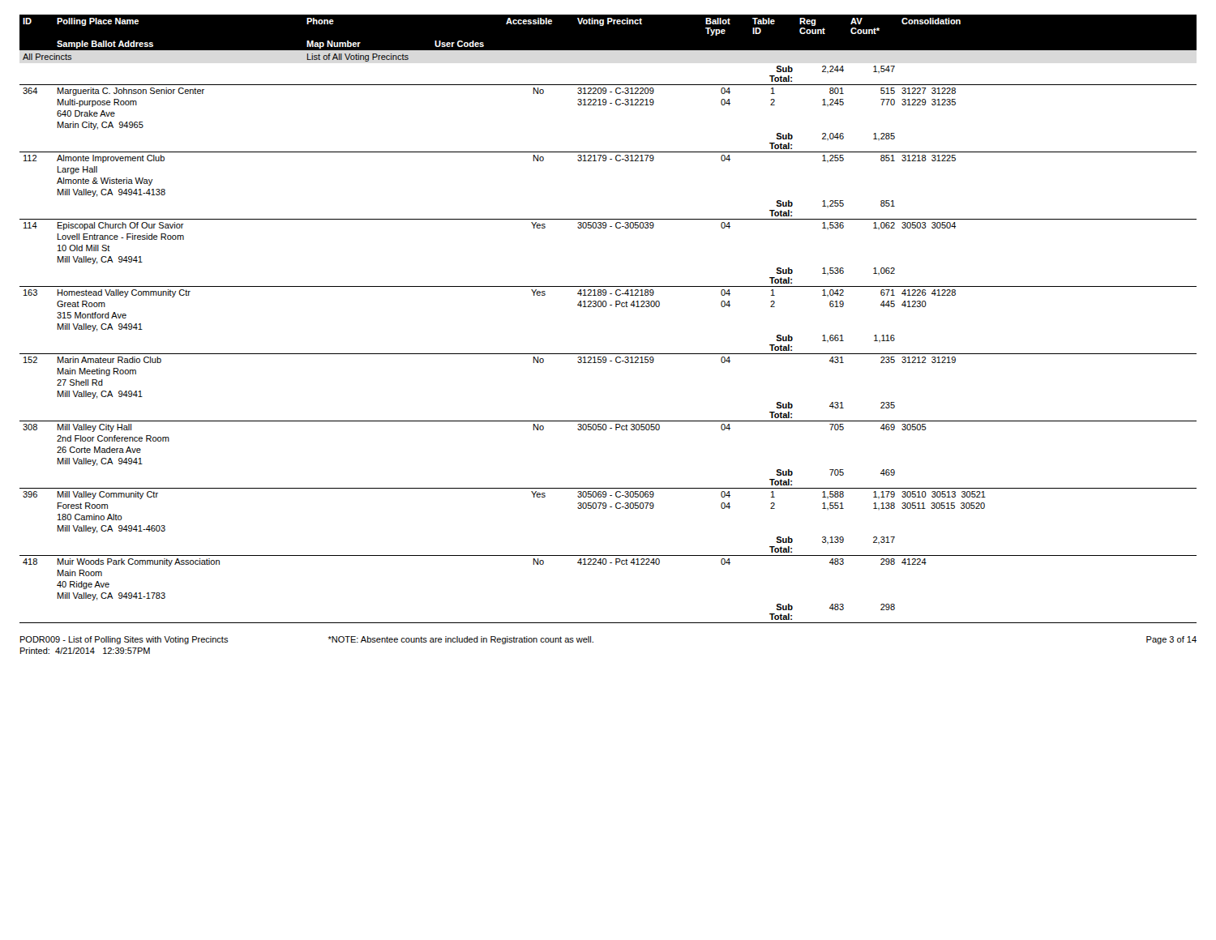| ID | Polling Place Name | Phone | | Accessible | Voting Precinct | Ballot Type | Table ID | Reg Count | AV Count* | Consolidation |
| --- | --- | --- | --- | --- | --- | --- | --- | --- | --- | --- |
| | Sample Ballot Address | Map Number | User Codes | | | | | | | |
| All Precincts | List of All Voting Precincts |
| | | | | | | | Sub Total: | 2,244 | 1,547 | |
| 364 | Marguerita C. Johnson Senior Center | | | No | 312209 - C-312209 | 04 | 1 | 801 | 515 | 31227 31228 |
| | Multi-purpose Room | | | | 312219 - C-312219 | 04 | 2 | 1,245 | 770 | 31229 31235 |
| | 640 Drake Ave | | | | | | | | | |
| | Marin City, CA 94965 | | | | | | | | | |
| | | | | | | | Sub Total: | 2,046 | 1,285 | |
| 112 | Almonte Improvement Club | | | No | 312179 - C-312179 | 04 | | 1,255 | 851 | 31218 31225 |
| | Large Hall | | | | | | | | | |
| | Almonte & Wisteria Way | | | | | | | | | |
| | Mill Valley, CA 94941-4138 | | | | | | | | | |
| | | | | | | | Sub Total: | 1,255 | 851 | |
| 114 | Episcopal Church Of Our Savior | | | Yes | 305039 - C-305039 | 04 | | 1,536 | 1,062 | 30503 30504 |
| | Lovell Entrance - Fireside Room | | | | | | | | | |
| | 10 Old Mill St | | | | | | | | | |
| | Mill Valley, CA 94941 | | | | | | | | | |
| | | | | | | | Sub Total: | 1,536 | 1,062 | |
| 163 | Homestead Valley Community Ctr | | | Yes | 412189 - C-412189 | 04 | 1 | 1,042 | 671 | 41226 41228 |
| | Great Room | | | | 412300 - Pct 412300 | 04 | 2 | 619 | 445 | 41230 |
| | 315 Montford Ave | | | | | | | | | |
| | Mill Valley, CA 94941 | | | | | | | | | |
| | | | | | | | Sub Total: | 1,661 | 1,116 | |
| 152 | Marin Amateur Radio Club | | | No | 312159 - C-312159 | 04 | | 431 | 235 | 31212 31219 |
| | Main Meeting Room | | | | | | | | | |
| | 27 Shell Rd | | | | | | | | | |
| | Mill Valley, CA 94941 | | | | | | | | | |
| | | | | | | | Sub Total: | 431 | 235 | |
| 308 | Mill Valley City Hall | | | No | 305050 - Pct 305050 | 04 | | 705 | 469 | 30505 |
| | 2nd Floor Conference Room | | | | | | | | | |
| | 26 Corte Madera Ave | | | | | | | | | |
| | Mill Valley, CA 94941 | | | | | | | | | |
| | | | | | | | Sub Total: | 705 | 469 | |
| 396 | Mill Valley Community Ctr | | | Yes | 305069 - C-305069 | 04 | 1 | 1,588 | 1,179 | 30510 30513 30521 |
| | Forest Room | | | | 305079 - C-305079 | 04 | 2 | 1,551 | 1,138 | 30511 30515 30520 |
| | 180 Camino Alto | | | | | | | | | |
| | Mill Valley, CA 94941-4603 | | | | | | | | | |
| | | | | | | | Sub Total: | 3,139 | 2,317 | |
| 418 | Muir Woods Park Community Association | | | No | 412240 - Pct 412240 | 04 | | 483 | 298 | 41224 |
| | Main Room | | | | | | | | | |
| | 40 Ridge Ave | | | | | | | | | |
| | Mill Valley, CA 94941-1783 | | | | | | | | | |
| | | | | | | | Sub Total: | 483 | 298 | |
PODR009 - List of Polling Sites with Voting Precincts *NOTE: Absentee counts are included in Registration count as well. Page 3 of 14
Printed: 4/21/2014 12:39:57PM